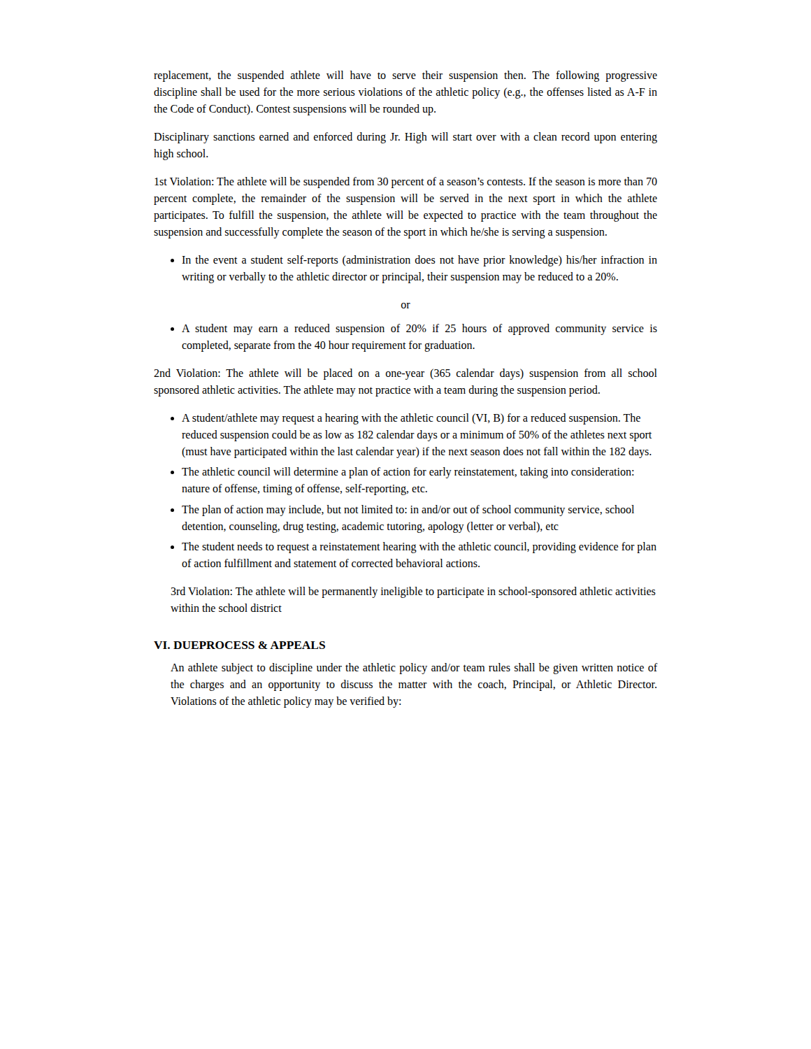replacement, the suspended athlete will have to serve their suspension then. The following progressive discipline shall be used for the more serious violations of the athletic policy (e.g., the offenses listed as A-F in the Code of Conduct). Contest suspensions will be rounded up.
Disciplinary sanctions earned and enforced during Jr. High will start over with a clean record upon entering high school.
1st Violation: The athlete will be suspended from 30 percent of a season’s contests. If the season is more than 70 percent complete, the remainder of the suspension will be served in the next sport in which the athlete participates. To fulfill the suspension, the athlete will be expected to practice with the team throughout the suspension and successfully complete the season of the sport in which he/she is serving a suspension.
In the event a student self-reports (administration does not have prior knowledge) his/her infraction in writing or verbally to the athletic director or principal, their suspension may be reduced to a 20%.
or
A student may earn a reduced suspension of 20% if 25 hours of approved community service is completed, separate from the 40 hour requirement for graduation.
2nd Violation: The athlete will be placed on a one-year (365 calendar days) suspension from all school sponsored athletic activities. The athlete may not practice with a team during the suspension period.
A student/athlete may request a hearing with the athletic council (VI, B) for a reduced suspension. The reduced suspension could be as low as 182 calendar days or a minimum of 50% of the athletes next sport (must have participated within the last calendar year) if the next season does not fall within the 182 days.
The athletic council will determine a plan of action for early reinstatement, taking into consideration: nature of offense, timing of offense, self-reporting, etc.
The plan of action may include, but not limited to: in and/or out of school community service, school detention, counseling, drug testing, academic tutoring, apology (letter or verbal), etc
The student needs to request a reinstatement hearing with the athletic council, providing evidence for plan of action fulfillment and statement of corrected behavioral actions.
3rd Violation: The athlete will be permanently ineligible to participate in school-sponsored athletic activities within the school district
VI. DUEPROCESS & APPEALS
An athlete subject to discipline under the athletic policy and/or team rules shall be given written notice of the charges and an opportunity to discuss the matter with the coach, Principal, or Athletic Director. Violations of the athletic policy may be verified by: